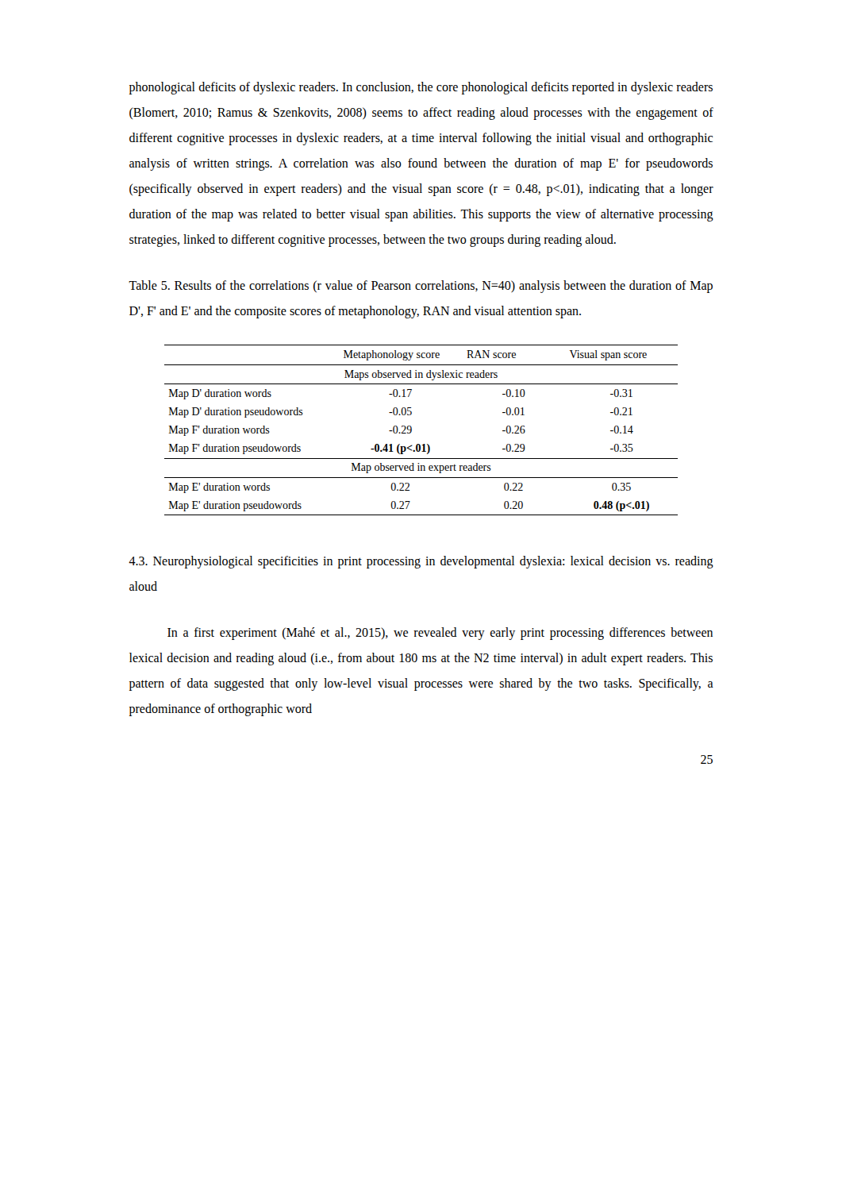phonological deficits of dyslexic readers. In conclusion, the core phonological deficits reported in dyslexic readers (Blomert, 2010; Ramus & Szenkovits, 2008) seems to affect reading aloud processes with the engagement of different cognitive processes in dyslexic readers, at a time interval following the initial visual and orthographic analysis of written strings. A correlation was also found between the duration of map E' for pseudowords (specifically observed in expert readers) and the visual span score (r = 0.48, p<.01), indicating that a longer duration of the map was related to better visual span abilities. This supports the view of alternative processing strategies, linked to different cognitive processes, between the two groups during reading aloud.
Table 5. Results of the correlations (r value of Pearson correlations, N=40) analysis between the duration of Map D', F' and E' and the composite scores of metaphonology, RAN and visual attention span.
| | Metaphonology score | RAN score | Visual span score |
| --- | --- | --- | --- |
| Maps observed in dyslexic readers |
| Map D' duration words | -0.17 | -0.10 | -0.31 |
| Map D' duration pseudowords | -0.05 | -0.01 | -0.21 |
| Map F' duration words | -0.29 | -0.26 | -0.14 |
| Map F' duration pseudowords | -0.41 (p<.01) | -0.29 | -0.35 |
| Map observed in expert readers |
| Map E' duration words | 0.22 | 0.22 | 0.35 |
| Map E' duration pseudowords | 0.27 | 0.20 | 0.48 (p<.01) |
4.3. Neurophysiological specificities in print processing in developmental dyslexia: lexical decision vs. reading aloud
In a first experiment (Mahé et al., 2015), we revealed very early print processing differences between lexical decision and reading aloud (i.e., from about 180 ms at the N2 time interval) in adult expert readers. This pattern of data suggested that only low-level visual processes were shared by the two tasks. Specifically, a predominance of orthographic word
25